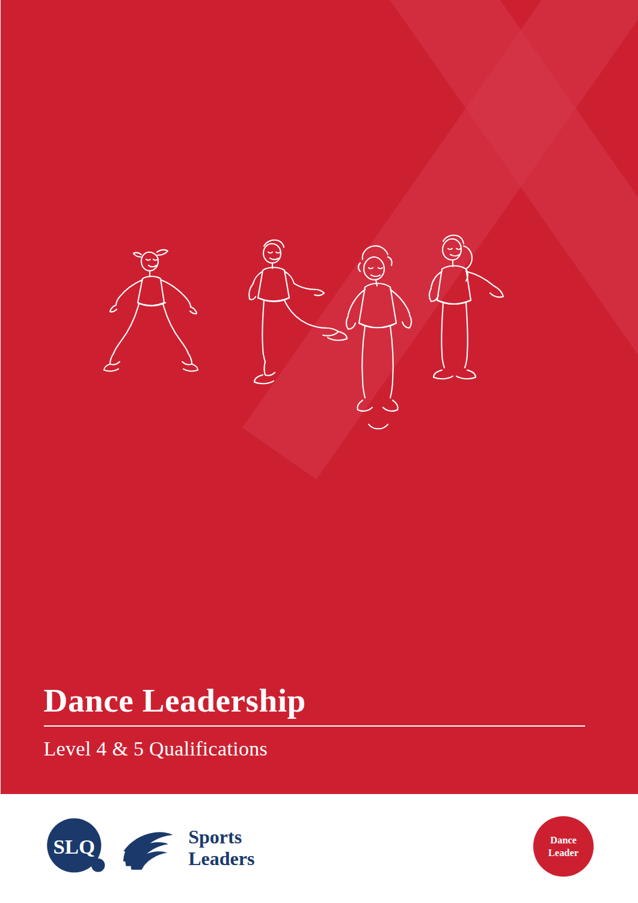Dance Leadership
Level 4 & 5 Qualifications
SLQ Sports Leaders
Dance Leader